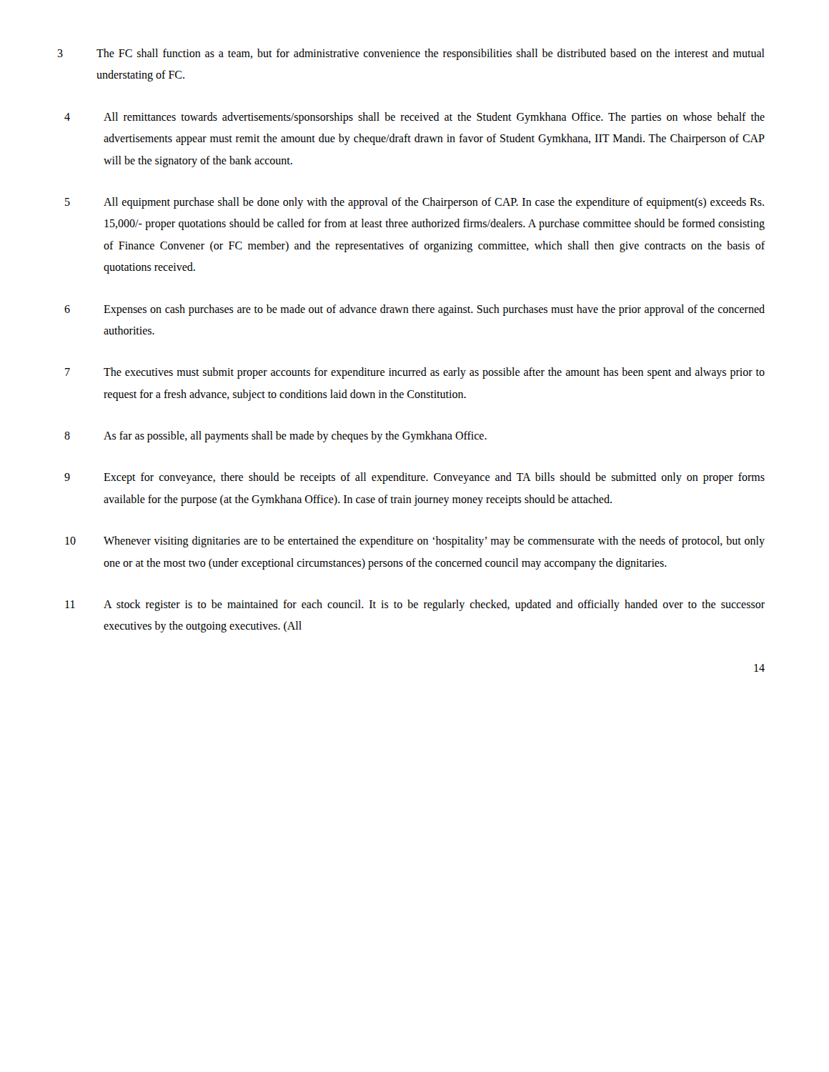3 The FC shall function as a team, but for administrative convenience the responsibilities shall be distributed based on the interest and mutual understating of FC.
4 All remittances towards advertisements/sponsorships shall be received at the Student Gymkhana Office. The parties on whose behalf the advertisements appear must remit the amount due by cheque/draft drawn in favor of Student Gymkhana, IIT Mandi. The Chairperson of CAP will be the signatory of the bank account.
5 All equipment purchase shall be done only with the approval of the Chairperson of CAP. In case the expenditure of equipment(s) exceeds Rs. 15,000/- proper quotations should be called for from at least three authorized firms/dealers. A purchase committee should be formed consisting of Finance Convener (or FC member) and the representatives of organizing committee, which shall then give contracts on the basis of quotations received.
6 Expenses on cash purchases are to be made out of advance drawn there against. Such purchases must have the prior approval of the concerned authorities.
7 The executives must submit proper accounts for expenditure incurred as early as possible after the amount has been spent and always prior to request for a fresh advance, subject to conditions laid down in the Constitution.
8 As far as possible, all payments shall be made by cheques by the Gymkhana Office.
9 Except for conveyance, there should be receipts of all expenditure. Conveyance and TA bills should be submitted only on proper forms available for the purpose (at the Gymkhana Office). In case of train journey money receipts should be attached.
10 Whenever visiting dignitaries are to be entertained the expenditure on ‘hospitality’ may be commensurate with the needs of protocol, but only one or at the most two (under exceptional circumstances) persons of the concerned council may accompany the dignitaries.
11 A stock register is to be maintained for each council. It is to be regularly checked, updated and officially handed over to the successor executives by the outgoing executives. (All
14